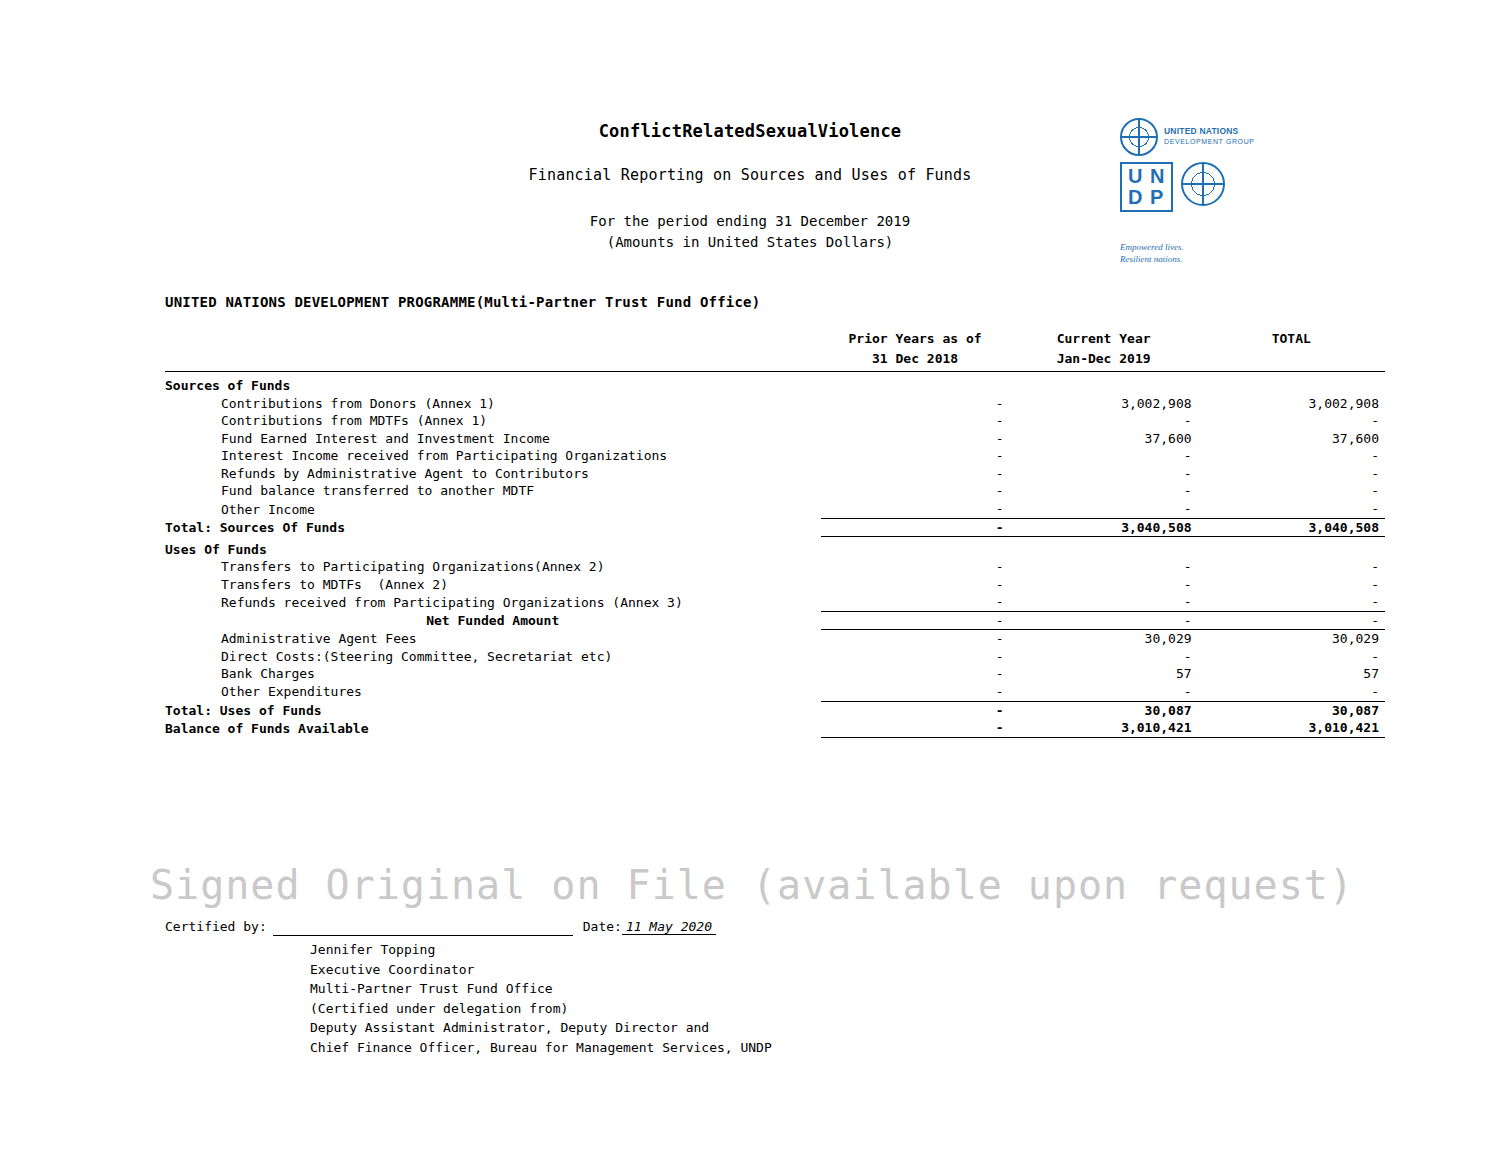UNITED NATIONS
DEVELOPMENT GROUP
U N
D P
Empowered lives.
Resilient nations.
ConflictRelatedSexualViolence
Financial Reporting on Sources and Uses of Funds
For the period ending 31 December 2019
(Amounts in United States Dollars)
UNITED NATIONS DEVELOPMENT PROGRAMME(Multi-Partner Trust Fund Office)
| | Prior Years as of | Current Year | TOTAL |
| --- | --- | --- | --- |
| | 31 Dec 2018 | Jan-Dec 2019 | |
| Sources of Funds | | | |
| Contributions from Donors (Annex 1) | - | 3,002,908 | 3,002,908 |
| Contributions from MDTFs (Annex 1) | - | - | - |
| Fund Earned Interest and Investment Income | - | 37,600 | 37,600 |
| Interest Income received from Participating Organizations | - | - | - |
| Refunds by Administrative Agent to Contributors | - | - | - |
| Fund balance transferred to another MDTF | - | - | - |
| Other Income | - | - | - |
| Total: Sources Of Funds | - | 3,040,508 | 3,040,508 |
| Uses Of Funds | | | |
| Transfers to Participating Organizations(Annex 2) | - | - | - |
| Transfers to MDTFs (Annex 2) | - | - | - |
| Refunds received from Participating Organizations (Annex 3) | - | - | - |
| Net Funded Amount | - | - | - |
| Administrative Agent Fees | - | 30,029 | 30,029 |
| Direct Costs:(Steering Committee, Secretariat etc) | - | - | - |
| Bank Charges | - | 57 | 57 |
| Other Expenditures | - | - | - |
| Total: Uses of Funds | - | 30,087 | 30,087 |
| Balance of Funds Available | - | 3,010,421 | 3,010,421 |
Signed Original on File (available upon request)
Certified by: Date:11 May 2020
Jennifer Topping
Executive Coordinator
Multi-Partner Trust Fund Office
(Certified under delegation from)
Deputy Assistant Administrator, Deputy Director and
Chief Finance Officer, Bureau for Management Services, UNDP